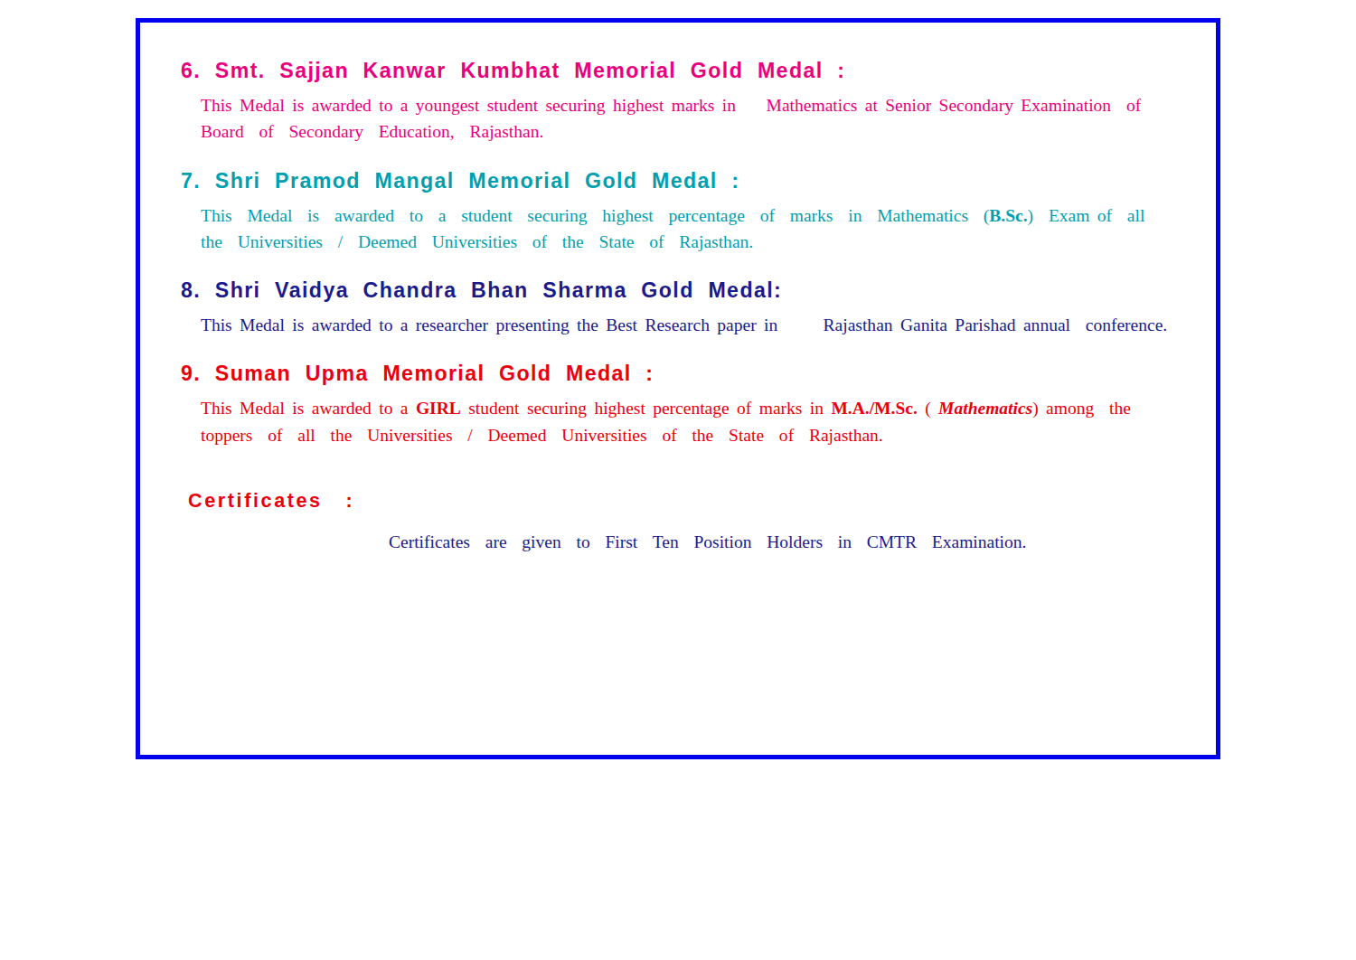6. Smt. Sajjan Kanwar Kumbhat Memorial Gold Medal :
This Medal is awarded to a youngest student securing highest marks in Mathematics at Senior Secondary Examination of Board of Secondary Education, Rajasthan.
7. Shri Pramod Mangal Memorial Gold Medal :
This Medal is awarded to a student securing highest percentage of marks in Mathematics (B.Sc.) Exam of all the Universities / Deemed Universities of the State of Rajasthan.
8. Shri Vaidya Chandra Bhan Sharma Gold Medal:
This Medal is awarded to a researcher presenting the Best Research paper in Rajasthan Ganita Parishad annual conference.
9. Suman Upma Memorial Gold Medal :
This Medal is awarded to a GIRL student securing highest percentage of marks in M.A./M.Sc. ( Mathematics) among the toppers of all the Universities / Deemed Universities of the State of Rajasthan.
Certificates :
Certificates are given to First Ten Position Holders in CMTR Examination.